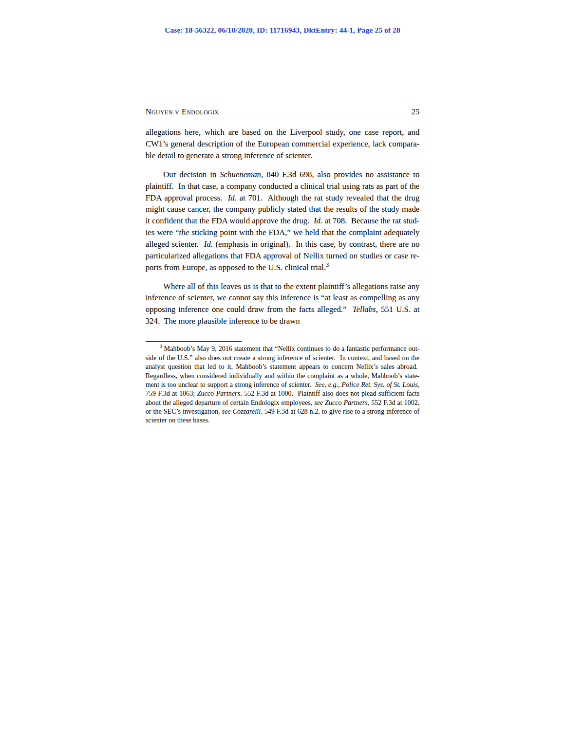Case: 18-56322, 06/10/2020, ID: 11716943, DktEntry: 44-1, Page 25 of 28
Nguyen v Endologix 25
allegations here, which are based on the Liverpool study, one case report, and CW1’s general description of the European commercial experience, lack comparable detail to generate a strong inference of scienter.
Our decision in Schueneman, 840 F.3d 698, also provides no assistance to plaintiff. In that case, a company conducted a clinical trial using rats as part of the FDA approval process. Id. at 701. Although the rat study revealed that the drug might cause cancer, the company publicly stated that the results of the study made it confident that the FDA would approve the drug. Id. at 708. Because the rat studies were “the sticking point with the FDA,” we held that the complaint adequately alleged scienter. Id. (emphasis in original). In this case, by contrast, there are no particularized allegations that FDA approval of Nellix turned on studies or case reports from Europe, as opposed to the U.S. clinical trial.3
Where all of this leaves us is that to the extent plaintiff’s allegations raise any inference of scienter, we cannot say this inference is “at least as compelling as any opposing inference one could draw from the facts alleged.” Tellabs, 551 U.S. at 324. The more plausible inference to be drawn
3 Mahboob’s May 9, 2016 statement that “Nellix continues to do a fantastic performance outside of the U.S.” also does not create a strong inference of scienter. In context, and based on the analyst question that led to it, Mahboob’s statement appears to concern Nellix’s sales abroad. Regardless, when considered individually and within the complaint as a whole, Mahboob’s statement is too unclear to support a strong inference of scienter. See, e.g., Police Ret. Sys. of St. Louis, 759 F.3d at 1063; Zucco Partners, 552 F.3d at 1000. Plaintiff also does not plead sufficient facts about the alleged departure of certain Endologix employees, see Zucco Partners, 552 F.3d at 1002, or the SEC’s investigation, see Cozzarelli, 549 F.3d at 628 n.2, to give rise to a strong inference of scienter on these bases.